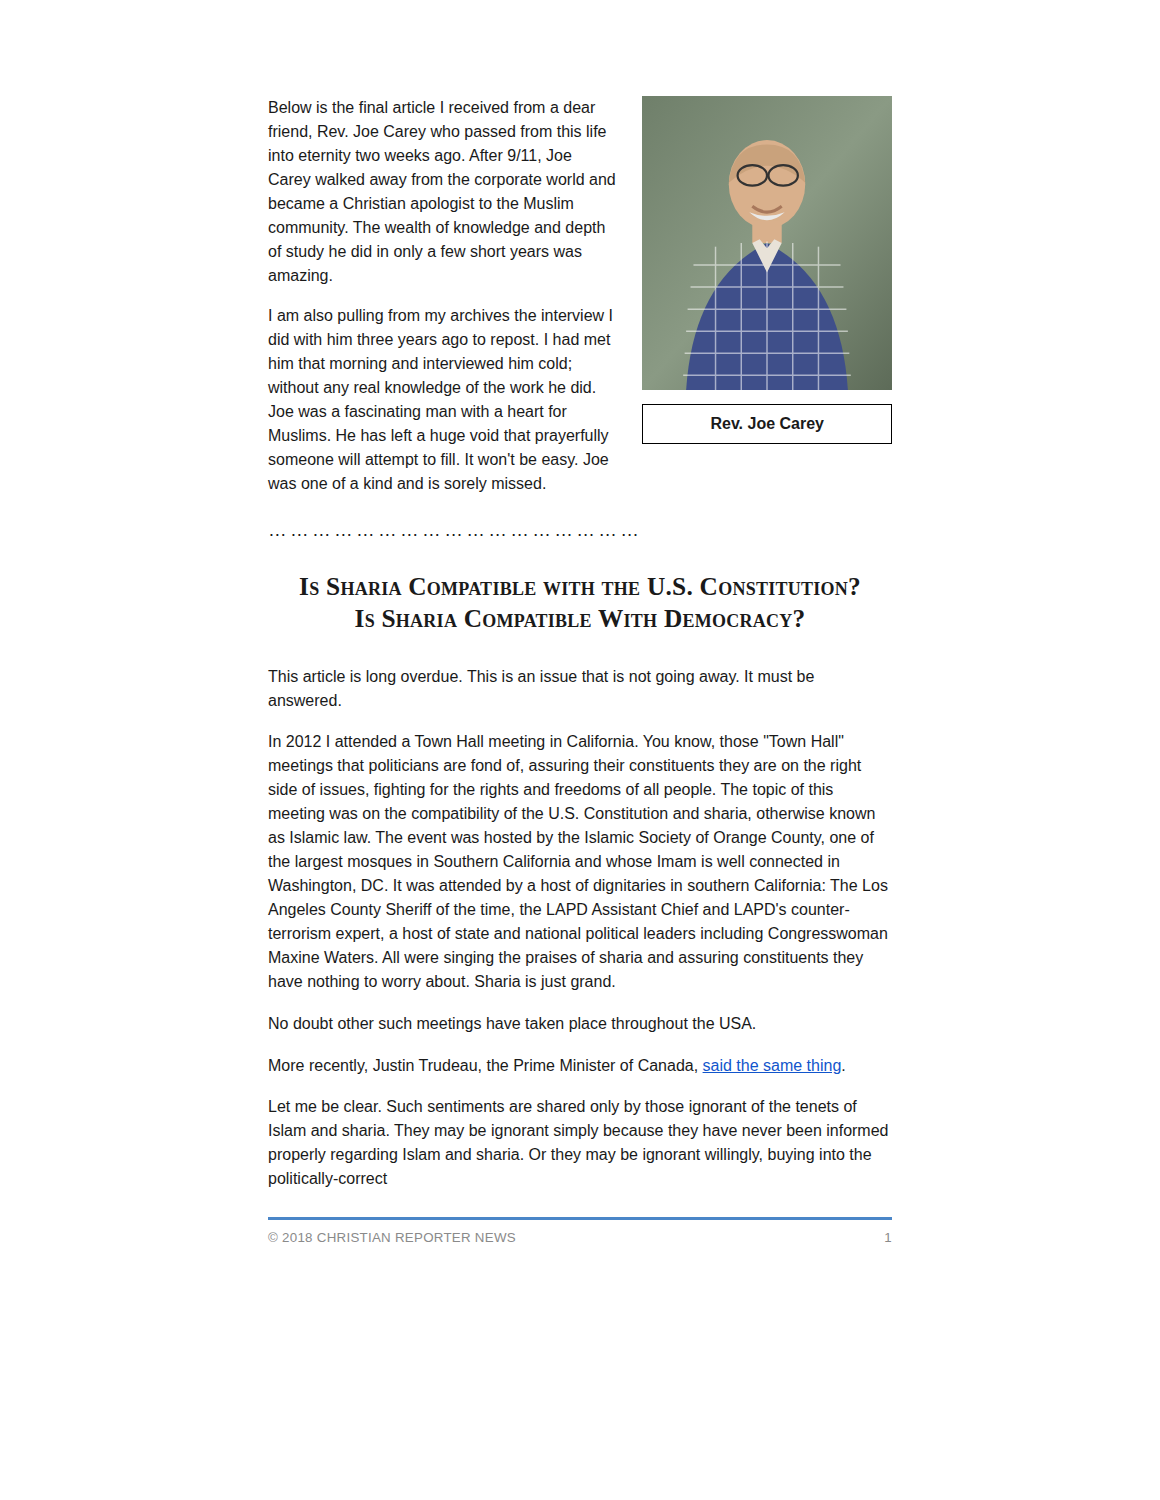Below is the final article I received from a dear friend, Rev. Joe Carey who passed from this life into eternity two weeks ago. After 9/11, Joe Carey walked away from the corporate world and became a Christian apologist to the Muslim community. The wealth of knowledge and depth of study he did in only a few short years was amazing.
I am also pulling from my archives the interview I did with him three years ago to repost. I had met him that morning and interviewed him cold; without any real knowledge of the work he did. Joe was a fascinating man with a heart for Muslims. He has left a huge void that prayerfully someone will attempt to fill. It won't be easy. Joe was one of a kind and is sorely missed.
Rev. Joe Carey
……………………………………………
Is Sharia Compatible with the U.S. Constitution?
Is Sharia Compatible With Democracy?
This article is long overdue. This is an issue that is not going away. It must be answered.
In 2012 I attended a Town Hall meeting in California. You know, those "Town Hall" meetings that politicians are fond of, assuring their constituents they are on the right side of issues, fighting for the rights and freedoms of all people. The topic of this meeting was on the compatibility of the U.S. Constitution and sharia, otherwise known as Islamic law. The event was hosted by the Islamic Society of Orange County, one of the largest mosques in Southern California and whose Imam is well connected in Washington, DC. It was attended by a host of dignitaries in southern California: The Los Angeles County Sheriff of the time, the LAPD Assistant Chief and LAPD's counter-terrorism expert, a host of state and national political leaders including Congresswoman Maxine Waters. All were singing the praises of sharia and assuring constituents they have nothing to worry about. Sharia is just grand.
No doubt other such meetings have taken place throughout the USA.
More recently, Justin Trudeau, the Prime Minister of Canada, said the same thing.
Let me be clear. Such sentiments are shared only by those ignorant of the tenets of Islam and sharia. They may be ignorant simply because they have never been informed properly regarding Islam and sharia. Or they may be ignorant willingly, buying into the politically-correct
© 2018 CHRISTIAN REPORTER NEWS 1